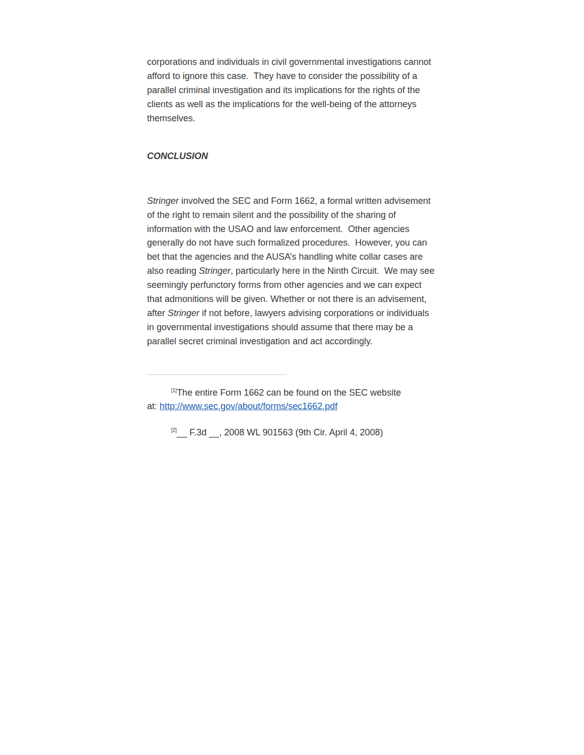corporations and individuals in civil governmental investigations cannot afford to ignore this case. They have to consider the possibility of a parallel criminal investigation and its implications for the rights of the clients as well as the implications for the well-being of the attorneys themselves.
CONCLUSION
Stringer involved the SEC and Form 1662, a formal written advisement of the right to remain silent and the possibility of the sharing of information with the USAO and law enforcement. Other agencies generally do not have such formalized procedures. However, you can bet that the agencies and the AUSA’s handling white collar cases are also reading Stringer, particularly here in the Ninth Circuit. We may see seemingly perfunctory forms from other agencies and we can expect that admonitions will be given. Whether or not there is an advisement, after Stringer if not before, lawyers advising corporations or individuals in governmental investigations should assume that there may be a parallel secret criminal investigation and act accordingly.
[1]The entire Form 1662 can be found on the SEC website at: http://www.sec.gov/about/forms/sec1662.pdf
[2]__ F.3d __, 2008 WL 901563 (9th Cir. April 4, 2008)